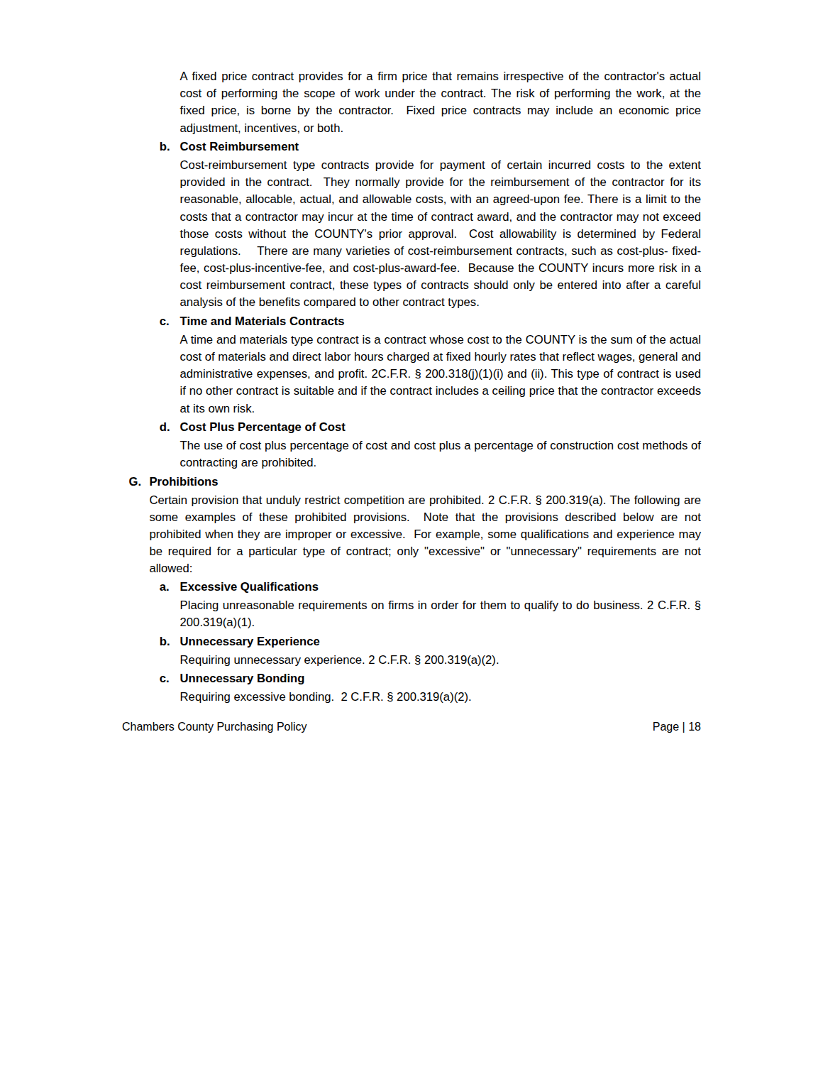A fixed price contract provides for a firm price that remains irrespective of the contractor's actual cost of performing the scope of work under the contract. The risk of performing the work, at the fixed price, is borne by the contractor. Fixed price contracts may include an economic price adjustment, incentives, or both.
b. Cost Reimbursement
Cost-reimbursement type contracts provide for payment of certain incurred costs to the extent provided in the contract. They normally provide for the reimbursement of the contractor for its reasonable, allocable, actual, and allowable costs, with an agreed-upon fee. There is a limit to the costs that a contractor may incur at the time of contract award, and the contractor may not exceed those costs without the COUNTY's prior approval. Cost allowability is determined by Federal regulations. There are many varieties of cost-reimbursement contracts, such as cost-plus- fixed-fee, cost-plus-incentive-fee, and cost-plus-award-fee. Because the COUNTY incurs more risk in a cost reimbursement contract, these types of contracts should only be entered into after a careful analysis of the benefits compared to other contract types.
c. Time and Materials Contracts
A time and materials type contract is a contract whose cost to the COUNTY is the sum of the actual cost of materials and direct labor hours charged at fixed hourly rates that reflect wages, general and administrative expenses, and profit. 2C.F.R. § 200.318(j)(1)(i) and (ii). This type of contract is used if no other contract is suitable and if the contract includes a ceiling price that the contractor exceeds at its own risk.
d. Cost Plus Percentage of Cost
The use of cost plus percentage of cost and cost plus a percentage of construction cost methods of contracting are prohibited.
G. Prohibitions
Certain provision that unduly restrict competition are prohibited. 2 C.F.R. § 200.319(a). The following are some examples of these prohibited provisions. Note that the provisions described below are not prohibited when they are improper or excessive. For example, some qualifications and experience may be required for a particular type of contract; only "excessive" or "unnecessary" requirements are not allowed:
a. Excessive Qualifications
Placing unreasonable requirements on firms in order for them to qualify to do business. 2 C.F.R. § 200.319(a)(1).
b. Unnecessary Experience
Requiring unnecessary experience. 2 C.F.R. § 200.319(a)(2).
c. Unnecessary Bonding
Requiring excessive bonding. 2 C.F.R. § 200.319(a)(2).
Chambers County Purchasing Policy Page | 18